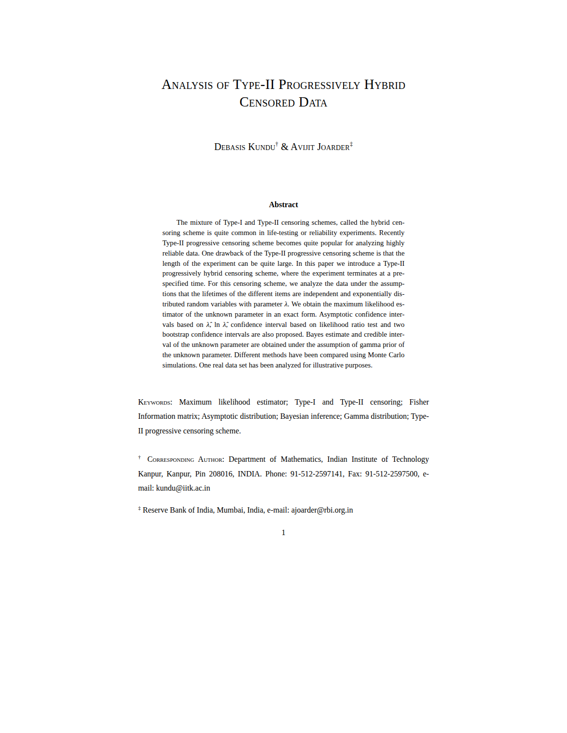Analysis of Type-II Progressively Hybrid
Censored Data
Debasis Kundu† & Avijit Joarder‡
Abstract
The mixture of Type-I and Type-II censoring schemes, called the hybrid censoring scheme is quite common in life-testing or reliability experiments. Recently Type-II progressive censoring scheme becomes quite popular for analyzing highly reliable data. One drawback of the Type-II progressive censoring scheme is that the length of the experiment can be quite large. In this paper we introduce a Type-II progressively hybrid censoring scheme, where the experiment terminates at a pre-specified time. For this censoring scheme, we analyze the data under the assumptions that the lifetimes of the different items are independent and exponentially distributed random variables with parameter λ. We obtain the maximum likelihood estimator of the unknown parameter in an exact form. Asymptotic confidence intervals based on λ̂, ln λ̂, confidence interval based on likelihood ratio test and two bootstrap confidence intervals are also proposed. Bayes estimate and credible interval of the unknown parameter are obtained under the assumption of gamma prior of the unknown parameter. Different methods have been compared using Monte Carlo simulations. One real data set has been analyzed for illustrative purposes.
Keywords: Maximum likelihood estimator; Type-I and Type-II censoring; Fisher Information matrix; Asymptotic distribution; Bayesian inference; Gamma distribution; Type-II progressive censoring scheme.
† Corresponding Author: Department of Mathematics, Indian Institute of Technology Kanpur, Kanpur, Pin 208016, INDIA. Phone: 91-512-2597141, Fax: 91-512-2597500, e-mail: kundu@iitk.ac.in
‡ Reserve Bank of India, Mumbai, India, e-mail: ajoarder@rbi.org.in
1